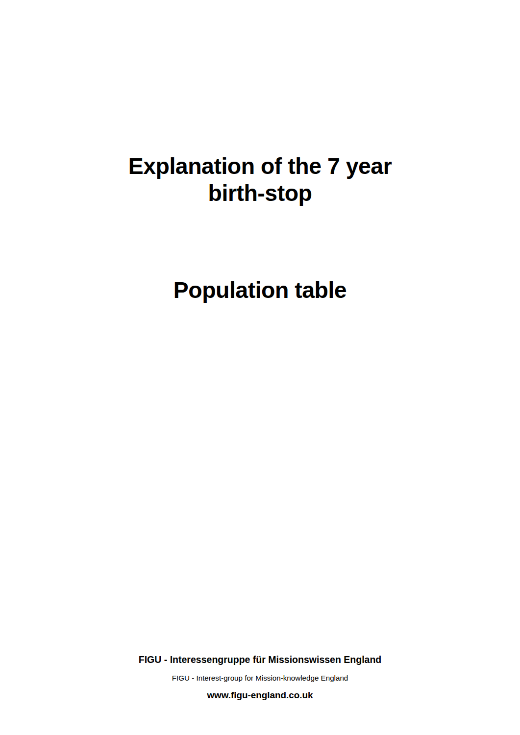Explanation of the 7 year birth-stop
Population table
FIGU - Interessengruppe für Missionswissen England
FIGU - Interest-group for Mission-knowledge England
www.figu-england.co.uk